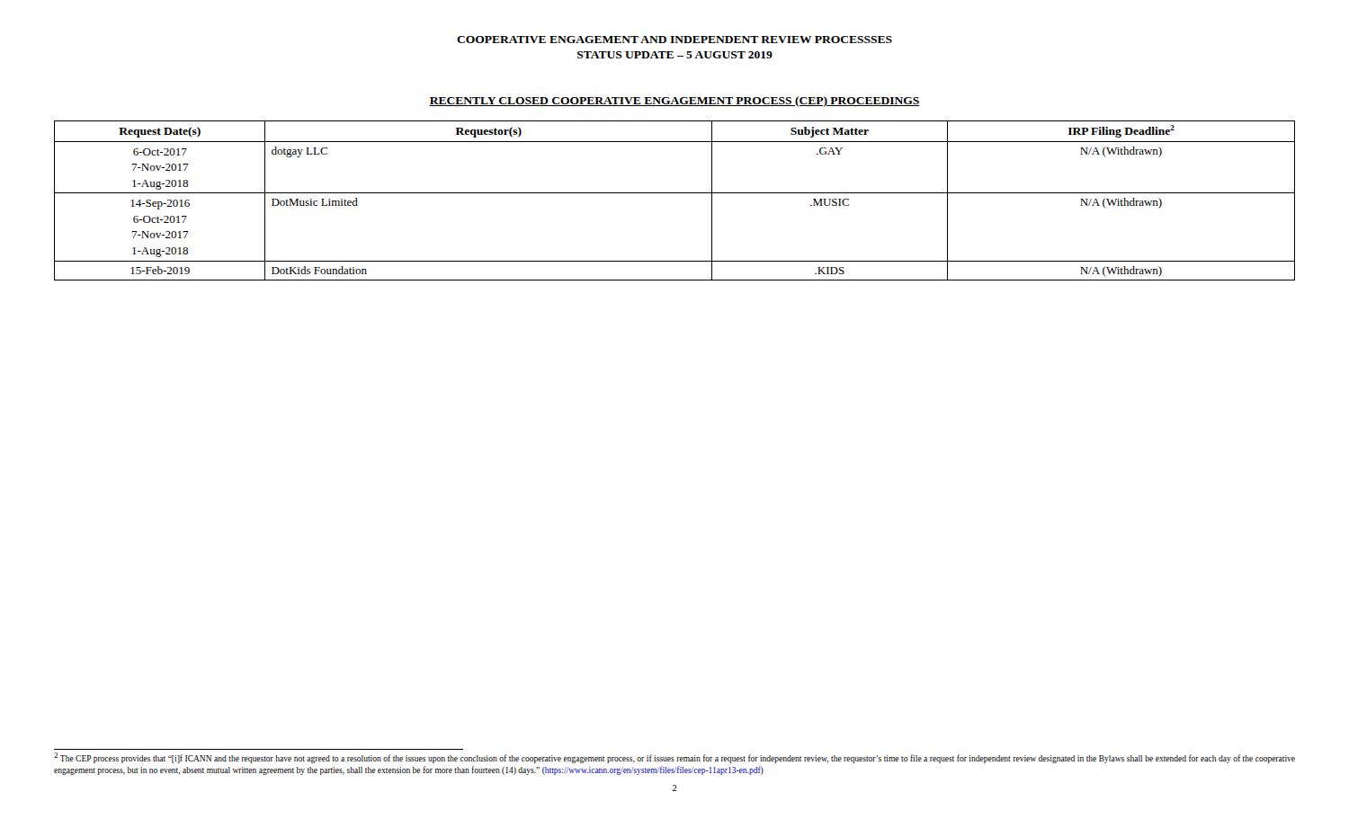Cooperative Engagement and Independent Review Processses
Status Update – 5 August 2019
Recently Closed Cooperative Engagement Process (CEP) Proceedings
| Request Date(s) | Requestor(s) | Subject Matter | IRP Filing Deadline 2 |
| --- | --- | --- | --- |
| 6-Oct-2017 7-Nov-2017 1-Aug-2018 | dotgay LLC | .GAY | N/A (Withdrawn) |
| 14-Sep-2016 6-Oct-2017 7-Nov-2017 1-Aug-2018 | DotMusic Limited | .MUSIC | N/A (Withdrawn) |
| 15-Feb-2019 | DotKids Foundation | .KIDS | N/A (Withdrawn) |
2 The CEP process provides that “[i]f ICANN and the requestor have not agreed to a resolution of the issues upon the conclusion of the cooperative engagement process, or if issues remain for a request for independent review, the requestor’s time to file a request for independent review designated in the Bylaws shall be extended for each day of the cooperative engagement process, but in no event, absent mutual written agreement by the parties, shall the extension be for more than fourteen (14) days.” (https://www.icann.org/en/system/files/files/cep-11apr13-en.pdf)
2